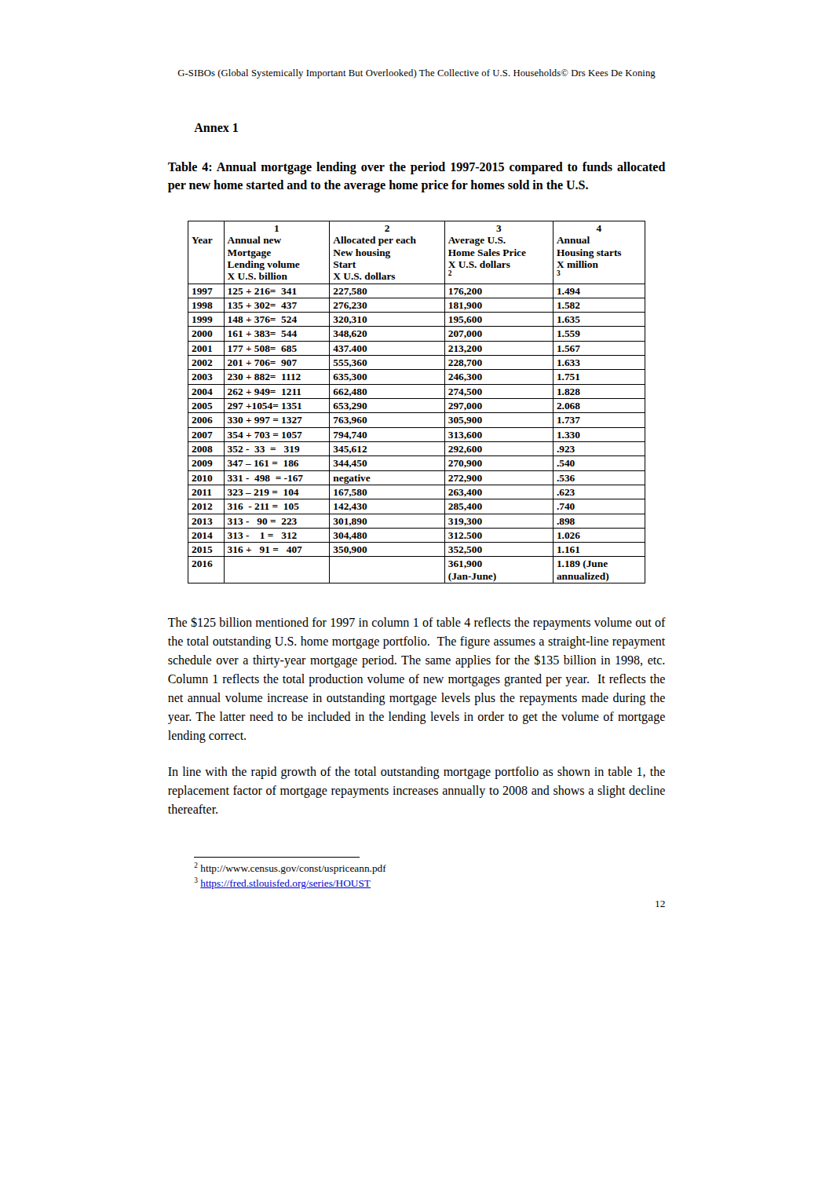G-SIBOs (Global Systemically Important But Overlooked) The Collective of U.S. Households© Drs Kees De Koning
Annex 1
Table 4: Annual mortgage lending over the period 1997-2015 compared to funds allocated per new home started and to the average home price for homes sold in the U.S.
| | 1 | 2 | 3 | 4 |
| --- | --- | --- | --- | --- |
| Year | Annual new Mortgage Lending volume X U.S. billion | Allocated per each New housing Start X U.S. dollars | Average U.S. Home Sales Price X U.S. dollars 2 | Annual Housing starts X million 3 |
| 1997 | 125 + 216= 341 | 227,580 | 176,200 | 1.494 |
| 1998 | 135 + 302= 437 | 276,230 | 181,900 | 1.582 |
| 1999 | 148 + 376= 524 | 320,310 | 195,600 | 1.635 |
| 2000 | 161 + 383= 544 | 348,620 | 207,000 | 1.559 |
| 2001 | 177 + 508= 685 | 437.400 | 213,200 | 1.567 |
| 2002 | 201 + 706= 907 | 555,360 | 228,700 | 1.633 |
| 2003 | 230 + 882= 1112 | 635,300 | 246,300 | 1.751 |
| 2004 | 262 + 949= 1211 | 662,480 | 274,500 | 1.828 |
| 2005 | 297 +1054= 1351 | 653,290 | 297,000 | 2.068 |
| 2006 | 330 + 997 = 1327 | 763,960 | 305,900 | 1.737 |
| 2007 | 354 + 703 = 1057 | 794,740 | 313,600 | 1.330 |
| 2008 | 352 - 33 = 319 | 345,612 | 292,600 | .923 |
| 2009 | 347 – 161 = 186 | 344,450 | 270,900 | .540 |
| 2010 | 331 - 498 = -167 | negative | 272,900 | .536 |
| 2011 | 323 – 219 = 104 | 167,580 | 263,400 | .623 |
| 2012 | 316 - 211 = 105 | 142,430 | 285,400 | .740 |
| 2013 | 313 - 90 = 223 | 301,890 | 319,300 | .898 |
| 2014 | 313 - 1 = 312 | 304,480 | 312.500 | 1.026 |
| 2015 | 316 + 91 = 407 | 350,900 | 352,500 | 1.161 |
| 2016 | | | 361,900 (Jan-June) | 1.189 (June annualized) |
The $125 billion mentioned for 1997 in column 1 of table 4 reflects the repayments volume out of the total outstanding U.S. home mortgage portfolio. The figure assumes a straight-line repayment schedule over a thirty-year mortgage period. The same applies for the $135 billion in 1998, etc. Column 1 reflects the total production volume of new mortgages granted per year. It reflects the net annual volume increase in outstanding mortgage levels plus the repayments made during the year. The latter need to be included in the lending levels in order to get the volume of mortgage lending correct.
In line with the rapid growth of the total outstanding mortgage portfolio as shown in table 1, the replacement factor of mortgage repayments increases annually to 2008 and shows a slight decline thereafter.
2 http://www.census.gov/const/uspriceann.pdf
3 https://fred.stlouisfed.org/series/HOUST
12